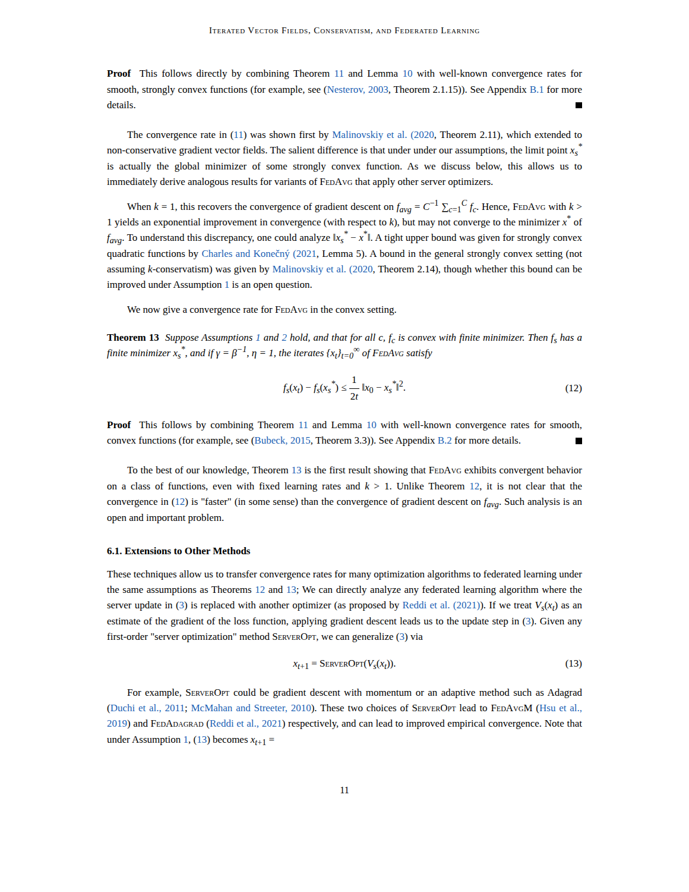Iterated Vector Fields, Conservatism, and Federated Learning
Proof This follows directly by combining Theorem 11 and Lemma 10 with well-known convergence rates for smooth, strongly convex functions (for example, see (Nesterov, 2003, Theorem 2.1.15)). See Appendix B.1 for more details.
The convergence rate in (11) was shown first by Malinovskiy et al. (2020, Theorem 2.11), which extended to non-conservative gradient vector fields. The salient difference is that under under our assumptions, the limit point xs* is actually the global minimizer of some strongly convex function. As we discuss below, this allows us to immediately derive analogous results for variants of FedAvg that apply other server optimizers.
When k = 1, this recovers the convergence of gradient descent on favg = C−1 ∑c=1C fc. Hence, FedAvg with k > 1 yields an exponential improvement in convergence (with respect to k), but may not converge to the minimizer x* of favg. To understand this discrepancy, one could analyze ‖xs* − x*‖. A tight upper bound was given for strongly convex quadratic functions by Charles and Konečný (2021, Lemma 5). A bound in the general strongly convex setting (not assuming k-conservatism) was given by Malinovskiy et al. (2020, Theorem 2.14), though whether this bound can be improved under Assumption 1 is an open question.
We now give a convergence rate for FedAvg in the convex setting.
Theorem 13 Suppose Assumptions 1 and 2 hold, and that for all c, fc is convex with finite minimizer. Then fs has a finite minimizer xs*, and if γ = β−1, η = 1, the iterates {xt}t=0∞ of FedAvg satisfy
fs(xt) − fs(xs*) ≤ 12t ‖x0 − xs*‖2. (12)
Proof This follows by combining Theorem 11 and Lemma 10 with well-known convergence rates for smooth, convex functions (for example, see (Bubeck, 2015, Theorem 3.3)). See Appendix B.2 for more details.
To the best of our knowledge, Theorem 13 is the first result showing that FedAvg exhibits convergent behavior on a class of functions, even with fixed learning rates and k > 1. Unlike Theorem 12, it is not clear that the convergence in (12) is "faster" (in some sense) than the convergence of gradient descent on favg. Such analysis is an open and important problem.
6.1. Extensions to Other Methods
These techniques allow us to transfer convergence rates for many optimization algorithms to federated learning under the same assumptions as Theorems 12 and 13; We can directly analyze any federated learning algorithm where the server update in (3) is replaced with another optimizer (as proposed by Reddi et al. (2021)). If we treat Vs(xt) as an estimate of the gradient of the loss function, applying gradient descent leads us to the update step in (3). Given any first-order "server optimization" method ServerOpt, we can generalize (3) via
xt+1 = ServerOpt(Vs(xt)). (13)
For example, ServerOpt could be gradient descent with momentum or an adaptive method such as Adagrad (Duchi et al., 2011; McMahan and Streeter, 2010). These two choices of ServerOpt lead to FedAvgM (Hsu et al., 2019) and FedAdagrad (Reddi et al., 2021) respectively, and can lead to improved empirical convergence. Note that under Assumption 1, (13) becomes xt+1 =
11